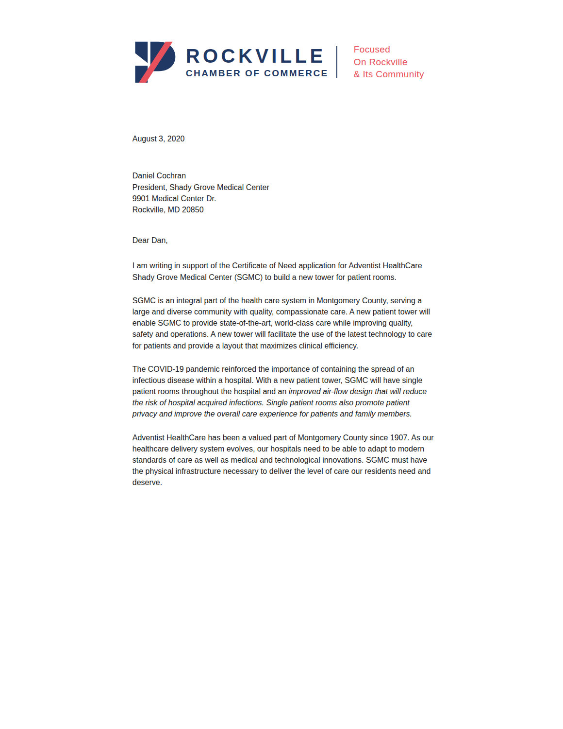ROCKVILLE
CHAMBER OF COMMERCE
Focused
On Rockville
& Its Community
August 3, 2020
Daniel Cochran
President, Shady Grove Medical Center
9901 Medical Center Dr.
Rockville, MD 20850
Dear Dan,
I am writing in support of the Certificate of Need application for Adventist HealthCare Shady Grove Medical Center (SGMC) to build a new tower for patient rooms.
SGMC is an integral part of the health care system in Montgomery County, serving a large and diverse community with quality, compassionate care. A new patient tower will enable SGMC to provide state-of-the-art, world-class care while improving quality, safety and operations. A new tower will facilitate the use of the latest technology to care for patients and provide a layout that maximizes clinical efficiency.
The COVID-19 pandemic reinforced the importance of containing the spread of an infectious disease within a hospital. With a new patient tower, SGMC will have single patient rooms throughout the hospital and an improved air-flow design that will reduce the risk of hospital acquired infections. Single patient rooms also promote patient privacy and improve the overall care experience for patients and family members.
Adventist HealthCare has been a valued part of Montgomery County since 1907. As our healthcare delivery system evolves, our hospitals need to be able to adapt to modern standards of care as well as medical and technological innovations. SGMC must have the physical infrastructure necessary to deliver the level of care our residents need and deserve.